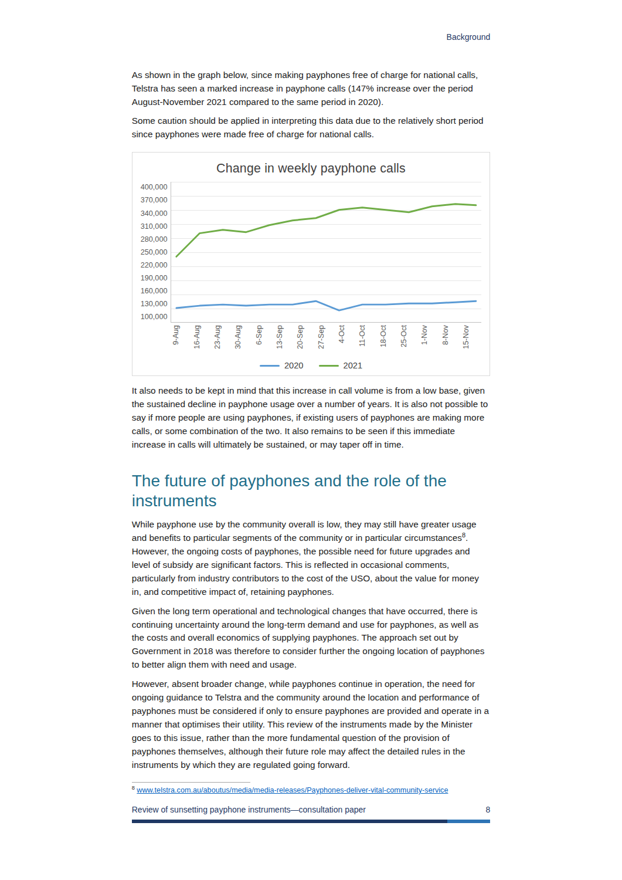Background
As shown in the graph below, since making payphones free of charge for national calls, Telstra has seen a marked increase in payphone calls (147% increase over the period August-November 2021 compared to the same period in 2020).
Some caution should be applied in interpreting this data due to the relatively short period since payphones were made free of charge for national calls.
Change in weekly payphone calls
400,000 370,000 340,000 310,000 280,000 250,000 220,000 190,000 160,000 130,000 100,000
9-Aug 16-Aug 23-Aug 30-Aug 6-Sep 13-Sep 20-Sep 27-Sep 4-Oct 11-Oct 18-Oct 25-Oct 1-Nov 8-Nov 15-Nov
2020
2021
It also needs to be kept in mind that this increase in call volume is from a low base, given the sustained decline in payphone usage over a number of years. It is also not possible to say if more people are using payphones, if existing users of payphones are making more calls, or some combination of the two. It also remains to be seen if this immediate increase in calls will ultimately be sustained, or may taper off in time.
The future of payphones and the role of the instruments
While payphone use by the community overall is low, they may still have greater usage and benefits to particular segments of the community or in particular circumstances8. However, the ongoing costs of payphones, the possible need for future upgrades and level of subsidy are significant factors. This is reflected in occasional comments, particularly from industry contributors to the cost of the USO, about the value for money in, and competitive impact of, retaining payphones.
Given the long term operational and technological changes that have occurred, there is continuing uncertainty around the long-term demand and use for payphones, as well as the costs and overall economics of supplying payphones. The approach set out by Government in 2018 was therefore to consider further the ongoing location of payphones to better align them with need and usage.
However, absent broader change, while payphones continue in operation, the need for ongoing guidance to Telstra and the community around the location and performance of payphones must be considered if only to ensure payphones are provided and operate in a manner that optimises their utility. This review of the instruments made by the Minister goes to this issue, rather than the more fundamental question of the provision of payphones themselves, although their future role may affect the detailed rules in the instruments by which they are regulated going forward.
8 www.telstra.com.au/aboutus/media/media-releases/Payphones-deliver-vital-community-service
Review of sunsetting payphone instruments—consultation paper 8